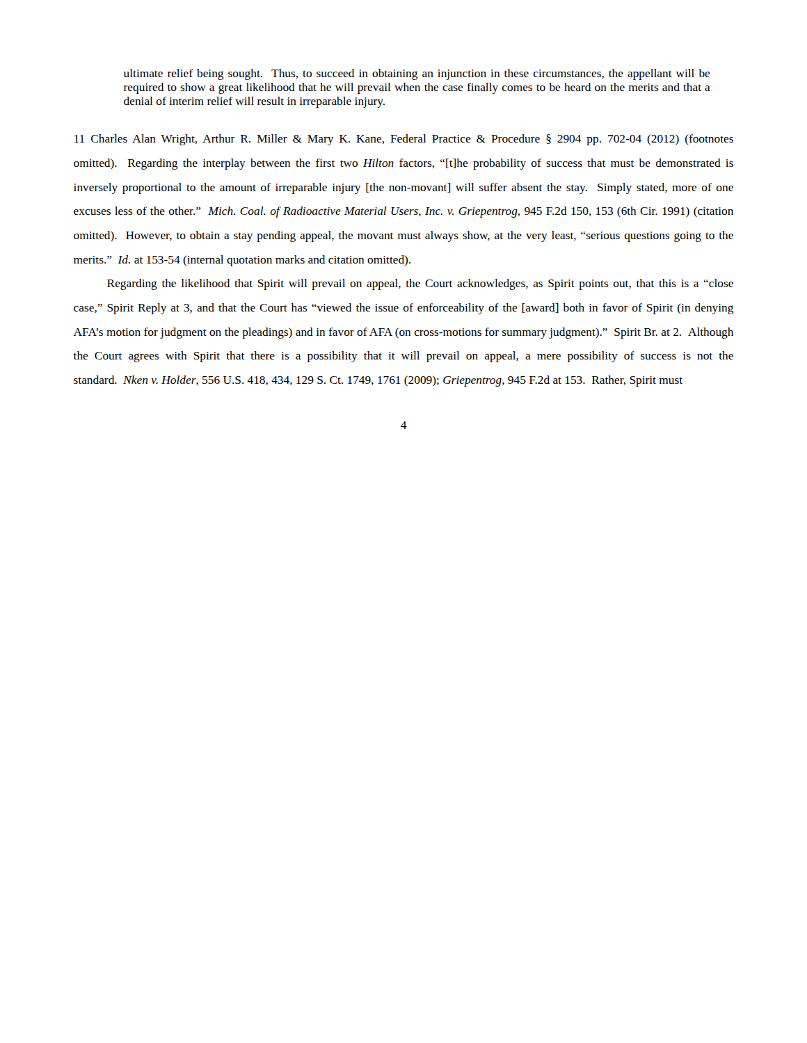ultimate relief being sought. Thus, to succeed in obtaining an injunction in these circumstances, the appellant will be required to show a great likelihood that he will prevail when the case finally comes to be heard on the merits and that a denial of interim relief will result in irreparable injury.
11 Charles Alan Wright, Arthur R. Miller & Mary K. Kane, Federal Practice & Procedure § 2904 pp. 702-04 (2012) (footnotes omitted). Regarding the interplay between the first two Hilton factors, “[t]he probability of success that must be demonstrated is inversely proportional to the amount of irreparable injury [the non-movant] will suffer absent the stay. Simply stated, more of one excuses less of the other.” Mich. Coal. of Radioactive Material Users, Inc. v. Griepentrog, 945 F.2d 150, 153 (6th Cir. 1991) (citation omitted). However, to obtain a stay pending appeal, the movant must always show, at the very least, “serious questions going to the merits.” Id. at 153-54 (internal quotation marks and citation omitted).
Regarding the likelihood that Spirit will prevail on appeal, the Court acknowledges, as Spirit points out, that this is a “close case,” Spirit Reply at 3, and that the Court has “viewed the issue of enforceability of the [award] both in favor of Spirit (in denying AFA’s motion for judgment on the pleadings) and in favor of AFA (on cross-motions for summary judgment).” Spirit Br. at 2. Although the Court agrees with Spirit that there is a possibility that it will prevail on appeal, a mere possibility of success is not the standard. Nken v. Holder, 556 U.S. 418, 434, 129 S. Ct. 1749, 1761 (2009); Griepentrog, 945 F.2d at 153. Rather, Spirit must
4